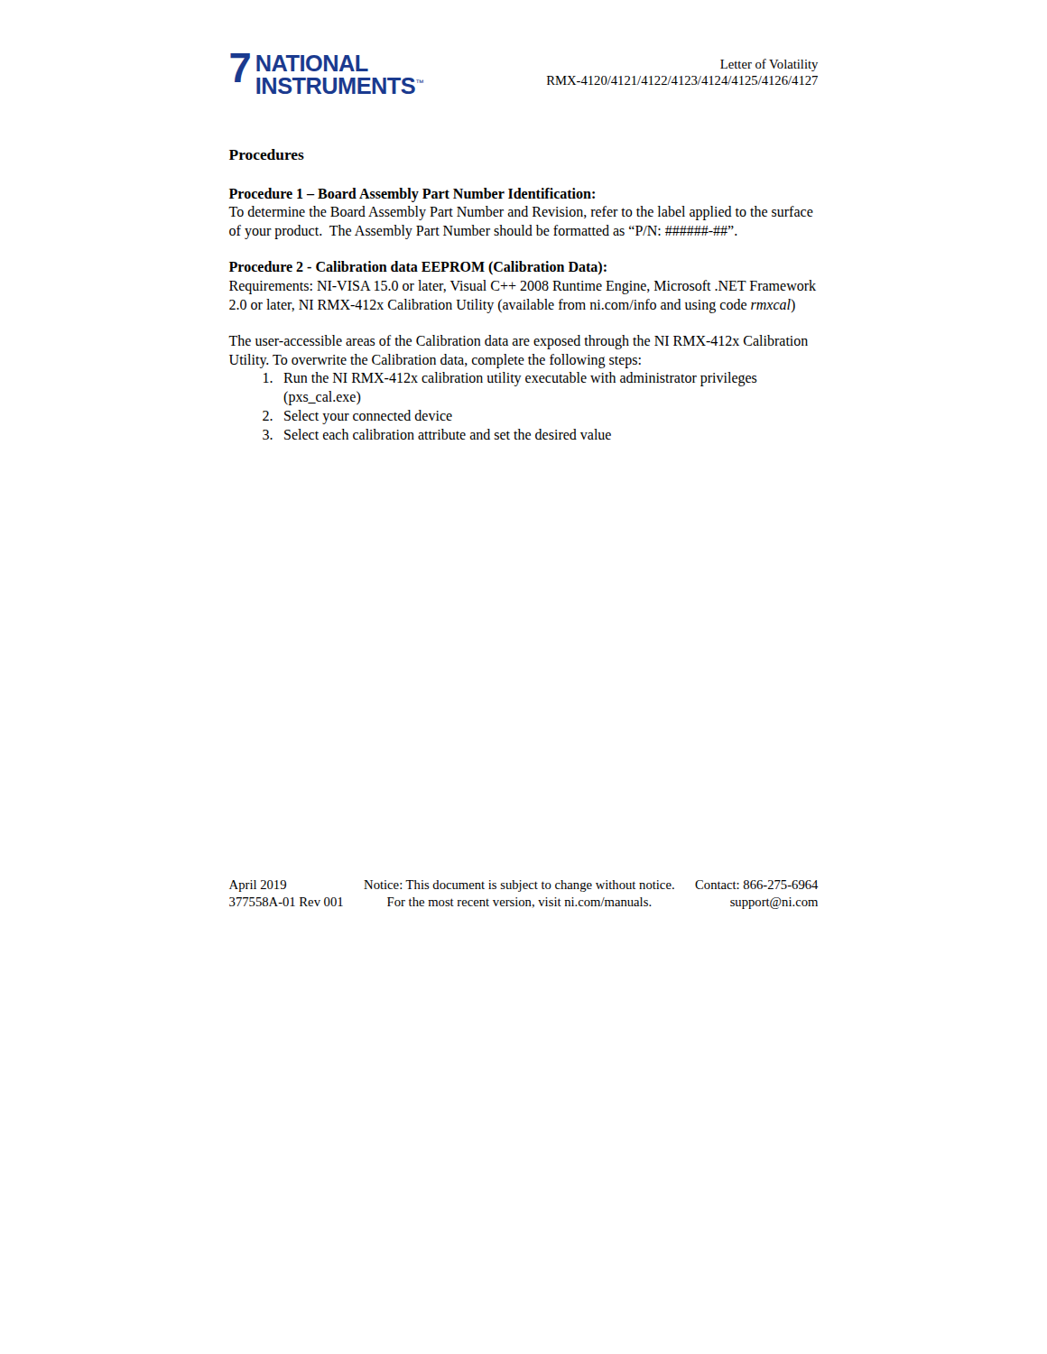7
NATIONAL
INSTRUMENTS™
Letter of Volatility
RMX-4120/4121/4122/4123/4124/4125/4126/4127
Procedures
Procedure 1 – Board Assembly Part Number Identification:
To determine the Board Assembly Part Number and Revision, refer to the label applied to the surface of your product. The Assembly Part Number should be formatted as “P/N: ######-##”.
Procedure 2 - Calibration data EEPROM (Calibration Data):
Requirements: NI-VISA 15.0 or later, Visual C++ 2008 Runtime Engine, Microsoft .NET Framework 2.0 or later, NI RMX-412x Calibration Utility (available from ni.com/info and using code rmxcal)
The user-accessible areas of the Calibration data are exposed through the NI RMX-412x Calibration Utility. To overwrite the Calibration data, complete the following steps:
Run the NI RMX-412x calibration utility executable with administrator privileges (pxs_cal.exe)
Select your connected device
Select each calibration attribute and set the desired value
April 2019
377558A-01 Rev 001
Notice: This document is subject to change without notice.
For the most recent version, visit ni.com/manuals.
Contact: 866-275-6964
support@ni.com